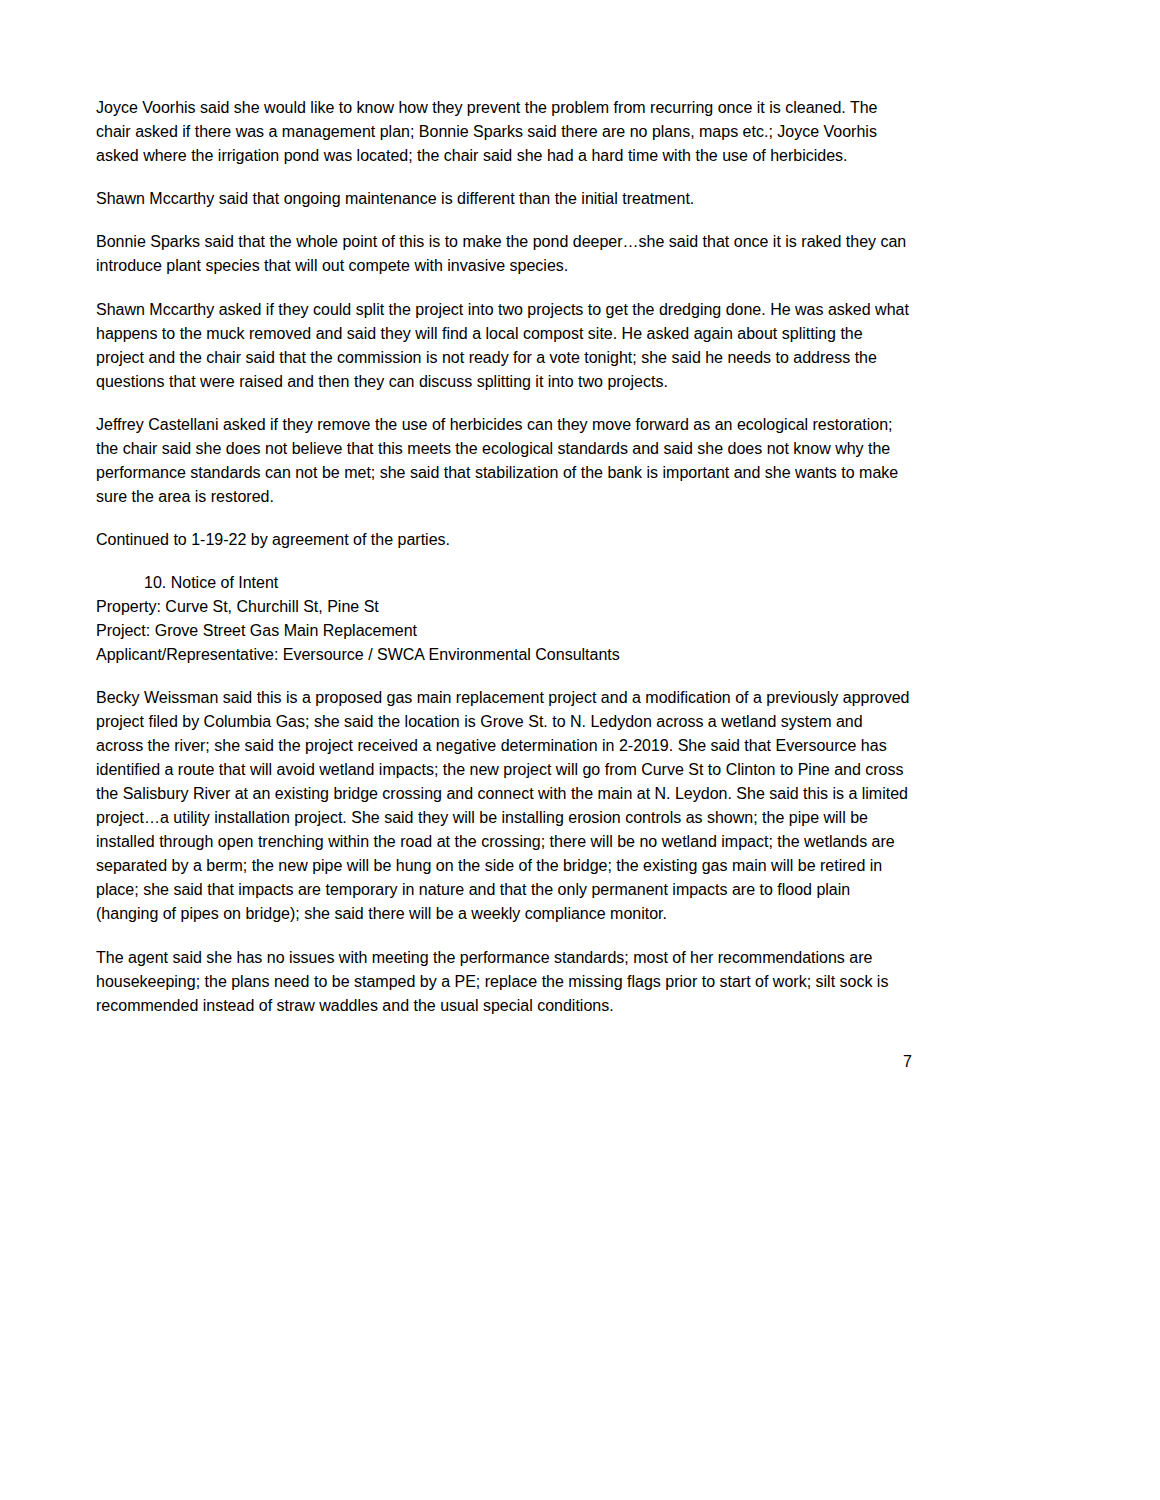Joyce Voorhis said she would like to know how they prevent the problem from recurring once it is cleaned. The chair asked if there was a management plan; Bonnie Sparks said there are no plans, maps etc.; Joyce Voorhis asked where the irrigation pond was located; the chair said she had a hard time with the use of herbicides.
Shawn Mccarthy said that ongoing maintenance is different than the initial treatment.
Bonnie Sparks said that the whole point of this is to make the pond deeper…she said that once it is raked they can introduce plant species that will out compete with invasive species.
Shawn Mccarthy asked if they could split the project into two projects to get the dredging done. He was asked what happens to the muck removed and said they will find a local compost site. He asked again about splitting the project and the chair said that the commission is not ready for a vote tonight; she said he needs to address the questions that were raised and then they can discuss splitting it into two projects.
Jeffrey Castellani asked if they remove the use of herbicides can they move forward as an ecological restoration; the chair said she does not believe that this meets the ecological standards and said she does not know why the performance standards can not be met; she said that stabilization of the bank is important and she wants to make sure the area is restored.
Continued to 1-19-22 by agreement of the parties.
10. Notice of Intent
Property: Curve St, Churchill St, Pine St
Project: Grove Street Gas Main Replacement
Applicant/Representative: Eversource / SWCA Environmental Consultants
Becky Weissman said this is a proposed gas main replacement project and a modification of a previously approved project filed by Columbia Gas; she said the location is Grove St. to N. Ledydon across a wetland system and across the river; she said the project received a negative determination in 2-2019. She said that Eversource has identified a route that will avoid wetland impacts; the new project will go from Curve St to Clinton to Pine and cross the Salisbury River at an existing bridge crossing and connect with the main at N. Leydon. She said this is a limited project…a utility installation project. She said they will be installing erosion controls as shown; the pipe will be installed through open trenching within the road at the crossing; there will be no wetland impact; the wetlands are separated by a berm; the new pipe will be hung on the side of the bridge; the existing gas main will be retired in place; she said that impacts are temporary in nature and that the only permanent impacts are to flood plain (hanging of pipes on bridge); she said there will be a weekly compliance monitor.
The agent said she has no issues with meeting the performance standards; most of her recommendations are housekeeping; the plans need to be stamped by a PE; replace the missing flags prior to start of work; silt sock is recommended instead of straw waddles and the usual special conditions.
7